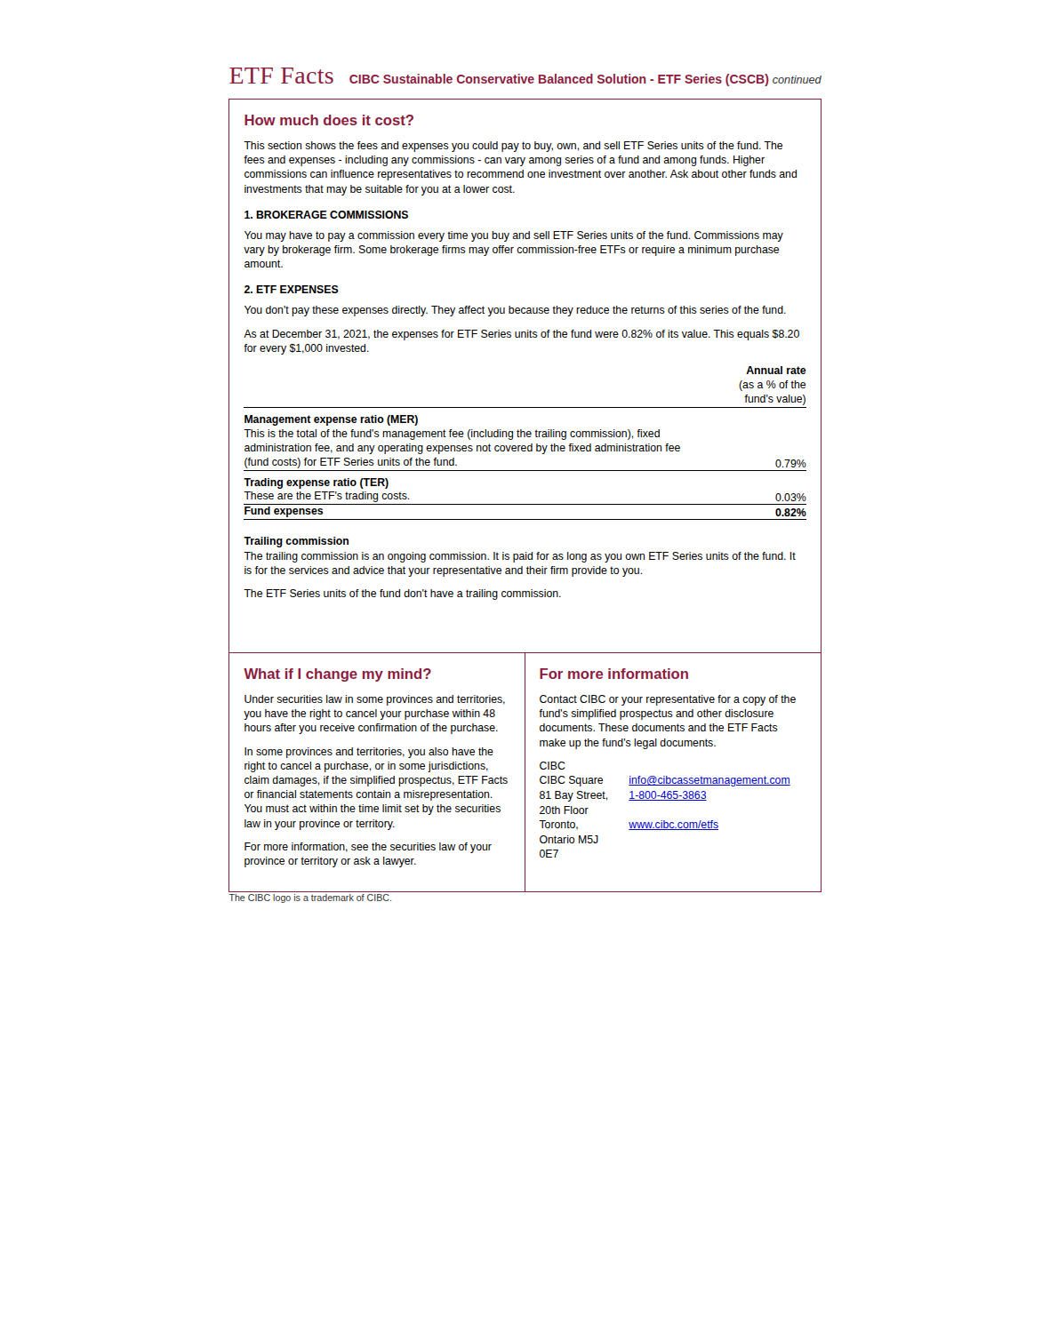ETF Facts
CIBC Sustainable Conservative Balanced Solution - ETF Series (CSCB) continued
How much does it cost?
This section shows the fees and expenses you could pay to buy, own, and sell ETF Series units of the fund. The fees and expenses - including any commissions - can vary among series of a fund and among funds. Higher commissions can influence representatives to recommend one investment over another. Ask about other funds and investments that may be suitable for you at a lower cost.
1. BROKERAGE COMMISSIONS
You may have to pay a commission every time you buy and sell ETF Series units of the fund. Commissions may vary by brokerage firm. Some brokerage firms may offer commission-free ETFs or require a minimum purchase amount.
2. ETF EXPENSES
You don't pay these expenses directly. They affect you because they reduce the returns of this series of the fund.
As at December 31, 2021, the expenses for ETF Series units of the fund were 0.82% of its value. This equals $8.20 for every $1,000 invested.
| | Annual rate (as a % of the fund's value) |
| Management expense ratio (MER) This is the total of the fund's management fee (including the trailing commission), fixed administration fee, and any operating expenses not covered by the fixed administration fee (fund costs) for ETF Series units of the fund. | 0.79% |
| Trading expense ratio (TER) These are the ETF's trading costs. | 0.03% |
| Fund expenses | 0.82% |
Trailing commission
The trailing commission is an ongoing commission. It is paid for as long as you own ETF Series units of the fund. It is for the services and advice that your representative and their firm provide to you.
The ETF Series units of the fund don't have a trailing commission.
What if I change my mind?
Under securities law in some provinces and territories, you have the right to cancel your purchase within 48 hours after you receive confirmation of the purchase.
In some provinces and territories, you also have the right to cancel a purchase, or in some jurisdictions, claim damages, if the simplified prospectus, ETF Facts or financial statements contain a misrepresentation. You must act within the time limit set by the securities law in your province or territory.
For more information, see the securities law of your province or territory or ask a lawyer.
For more information
Contact CIBC or your representative for a copy of the fund's simplified prospectus and other disclosure documents. These documents and the ETF Facts make up the fund's legal documents.
| CIBC | |
| CIBC Square | info@cibcassetmanagement.com |
| 81 Bay Street, 20th Floor | 1-800-465-3863 |
| Toronto, Ontario M5J 0E7 | www.cibc.com/etfs |
The CIBC logo is a trademark of CIBC.